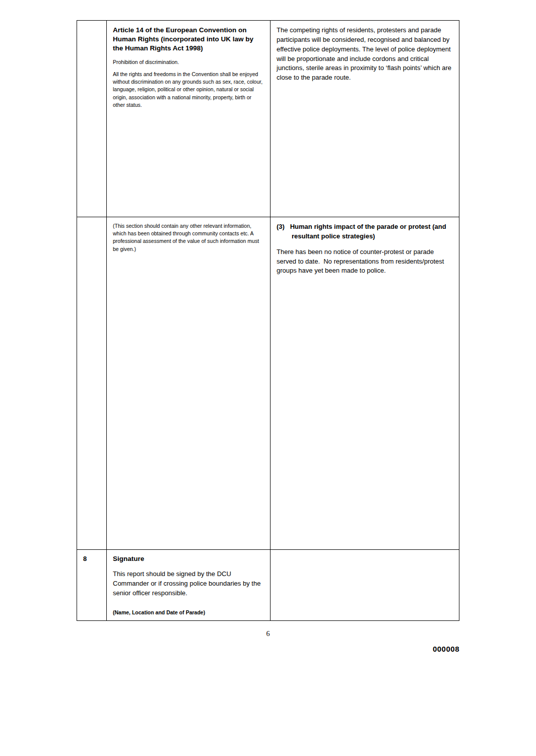| | Article 14 of the European Convention on Human Rights (incorporated into UK law by the Human Rights Act 1998) Prohibition of discrimination. All the rights and freedoms in the Convention shall be enjoyed without discrimination on any grounds such as sex, race, colour, language, religion, political or other opinion, natural or social origin, association with a national minority, property, birth or other status. | The competing rights of residents, protesters and parade participants will be considered, recognised and balanced by effective police deployments. The level of police deployment will be proportionate and include cordons and critical junctions, sterile areas in proximity to ‘flash points’ which are close to the parade route. |
| | (This section should contain any other relevant information, which has been obtained through community contacts etc. A professional assessment of the value of such information must be given.) | (3) Human rights impact of the parade or protest (and resultant police strategies) There has been no notice of counter-protest or parade served to date. No representations from residents/protest groups have yet been made to police. |
| 8 | Signature This report should be signed by the DCU Commander or if crossing police boundaries by the senior officer responsible. (Name, Location and Date of Parade) | |
6
000008